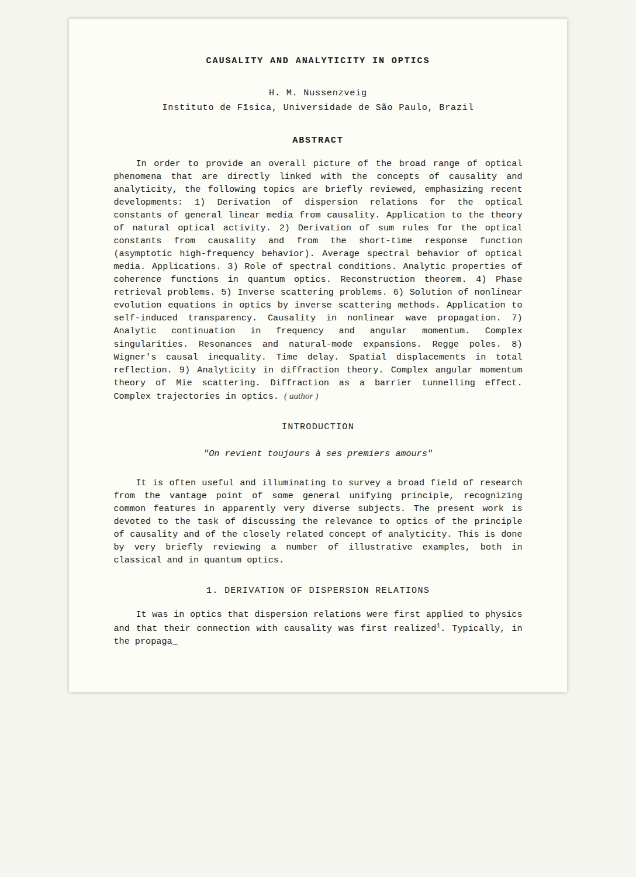CAUSALITY AND ANALYTICITY IN OPTICS
H. M. Nussenzveig
Instituto de Fīsica, Universidade de São Paulo, Brazil
ABSTRACT
In order to provide an overall picture of the broad range of optical phenomena that are directly linked with the concepts of causality and analyticity, the following topics are briefly reviewed, emphasizing recent developments: 1) Derivation of dispersion relations for the optical constants of general linear media from causality. Application to the theory of natural optical activity. 2) Derivation of sum rules for the optical constants from causality and from the short-time response function (asymptotic high-frequency behavior). Average spectral behavior of optical media. Applications. 3) Role of spectral conditions. Analytic properties of coherence functions in quantum optics. Reconstruction theorem. 4) Phase retrieval problems. 5) Inverse scattering problems. 6) Solution of nonlinear evolution equations in optics by inverse scattering methods. Application to self-induced transparency. Causality in nonlinear wave propagation. 7) Analytic continuation in frequency and angular momentum. Complex singularities. Resonances and natural-mode expansions. Regge poles. 8) Wigner's causal inequality. Time delay. Spatial displacements in total reflection. 9) Analyticity in diffraction theory. Complex angular momentum theory of Mie scattering. Diffraction as a barrier tunnelling effect. Complex trajectories in optics. ( author )
INTRODUCTION
"On revient toujours à ses premiers amours"
It is often useful and illuminating to survey a broad field of research from the vantage point of some general unifying principle, recognizing common features in apparently very diverse subjects. The present work is devoted to the task of discussing the relevance to optics of the principle of causality and of the closely related concept of analyticity. This is done by very briefly reviewing a number of illustrative examples, both in classical and in quantum optics.
1. DERIVATION OF DISPERSION RELATIONS
It was in optics that dispersion relations were first applied to physics and that their connection with causality was first realized1. Typically, in the propaga_